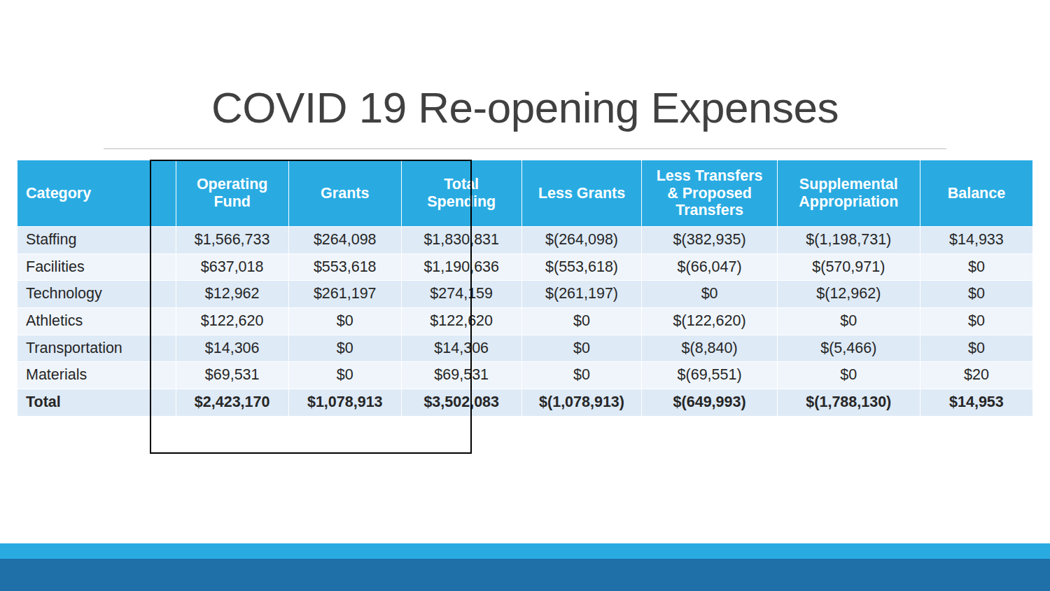COVID 19 Re-opening Expenses
| Category | Operating Fund | Grants | Total Spending | Less Grants | Less Transfers & Proposed Transfers | Supplemental Appropriation | Balance |
| --- | --- | --- | --- | --- | --- | --- | --- |
| Staffing | $1,566,733 | $264,098 | $1,830,831 | $(264,098) | $(382,935) | $(1,198,731) | $14,933 |
| Facilities | $637,018 | $553,618 | $1,190,636 | $(553,618) | $(66,047) | $(570,971) | $0 |
| Technology | $12,962 | $261,197 | $274,159 | $(261,197) | $0 | $(12,962) | $0 |
| Athletics | $122,620 | $0 | $122,620 | $0 | $(122,620) | $0 | $0 |
| Transportation | $14,306 | $0 | $14,306 | $0 | $(8,840) | $(5,466) | $0 |
| Materials | $69,531 | $0 | $69,531 | $0 | $(69,551) | $0 | $20 |
| Total | $2,423,170 | $1,078,913 | $3,502,083 | $(1,078,913) | $(649,993) | $(1,788,130) | $14,953 |